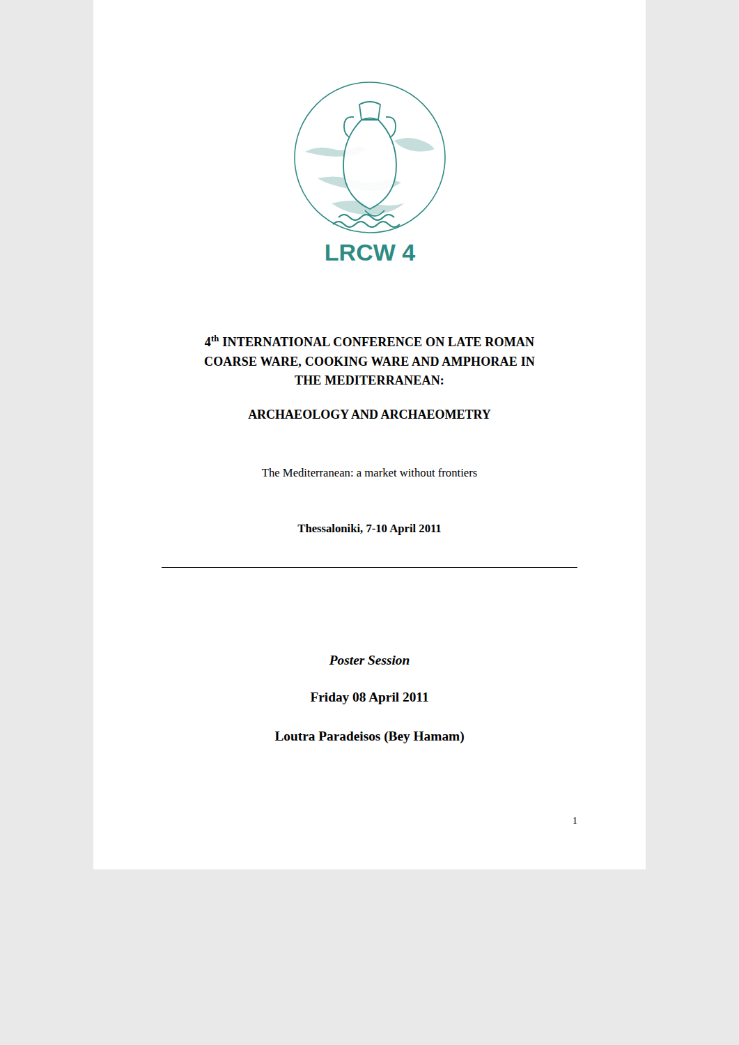LRCW 4
4th INTERNATIONAL CONFERENCE ON LATE ROMAN COARSE WARE, COOKING WARE AND AMPHORAE IN THE MEDITERRANEAN:
ARCHAEOLOGY AND ARCHAEOMETRY
The Mediterranean: a market without frontiers
Thessaloniki, 7-10 April 2011
Poster Session
Friday 08 April 2011
Loutra Paradeisos (Bey Hamam)
1